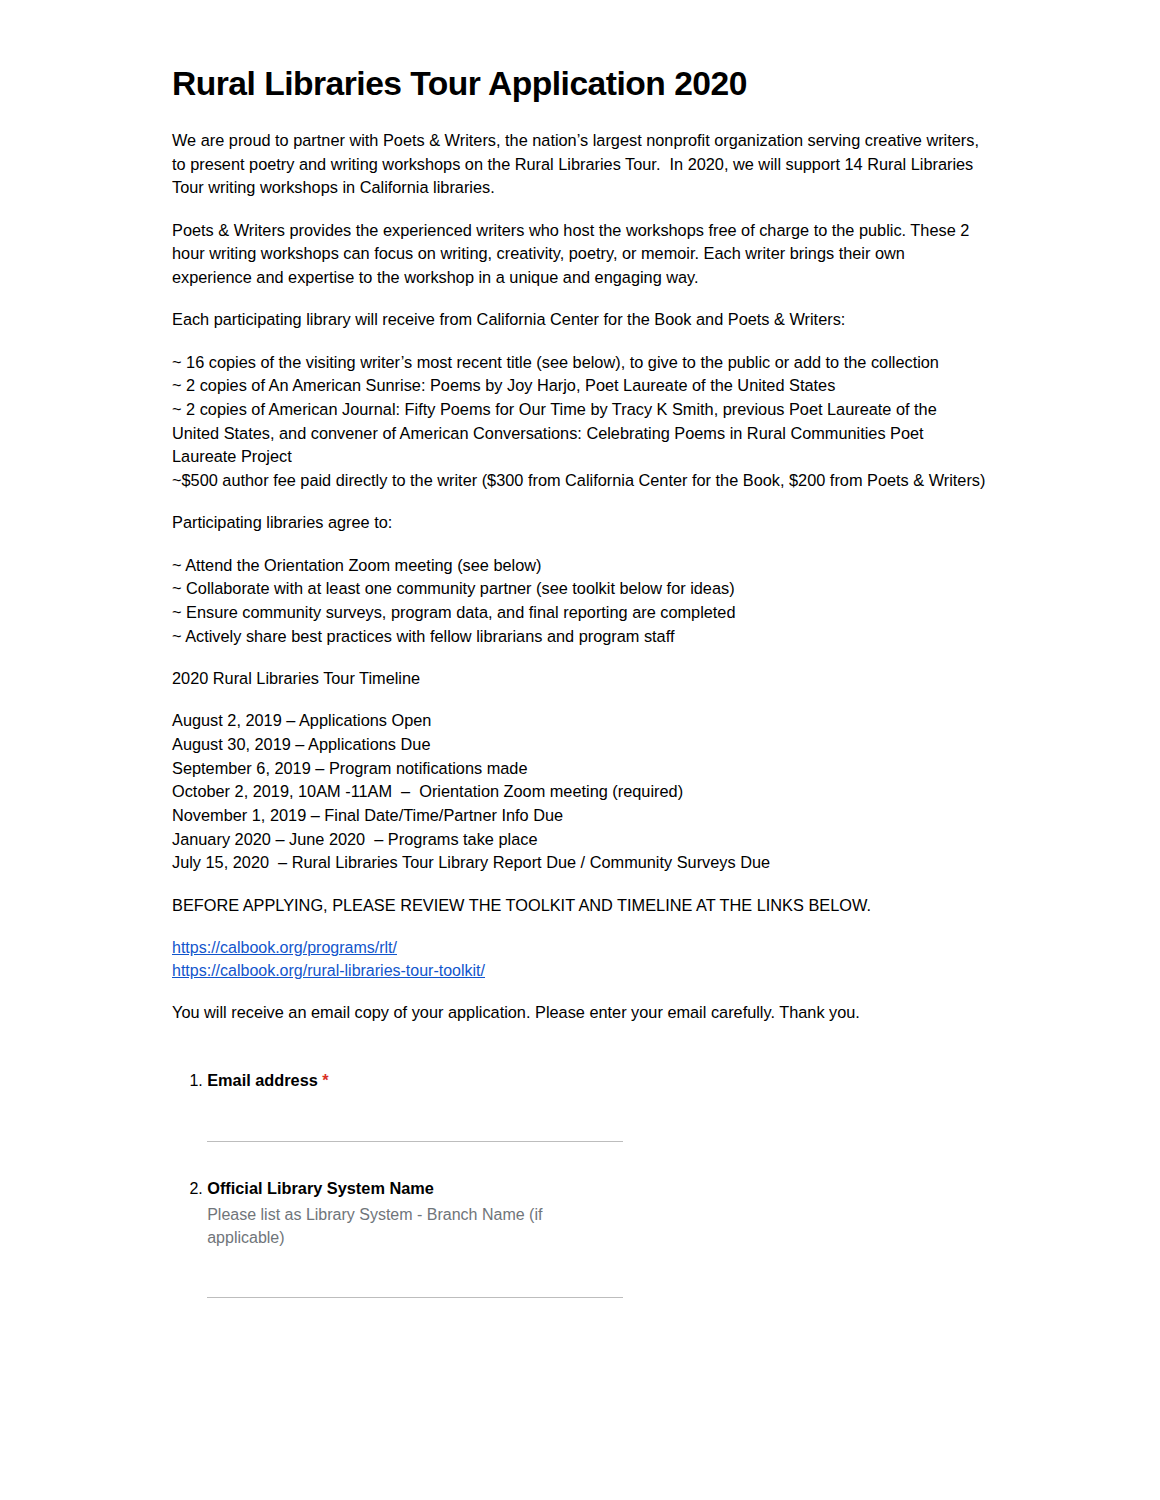Rural Libraries Tour Application 2020
We are proud to partner with Poets & Writers, the nation’s largest nonprofit organization serving creative writers, to present poetry and writing workshops on the Rural Libraries Tour. In 2020, we will support 14 Rural Libraries Tour writing workshops in California libraries.
Poets & Writers provides the experienced writers who host the workshops free of charge to the public. These 2 hour writing workshops can focus on writing, creativity, poetry, or memoir. Each writer brings their own experience and expertise to the workshop in a unique and engaging way.
Each participating library will receive from California Center for the Book and Poets & Writers:
~ 16 copies of the visiting writer’s most recent title (see below), to give to the public or add to the collection
~ 2 copies of An American Sunrise: Poems by Joy Harjo, Poet Laureate of the United States
~ 2 copies of American Journal: Fifty Poems for Our Time by Tracy K Smith, previous Poet Laureate of the United States, and convener of American Conversations: Celebrating Poems in Rural Communities Poet Laureate Project
~$500 author fee paid directly to the writer ($300 from California Center for the Book, $200 from Poets & Writers)
Participating libraries agree to:
~ Attend the Orientation Zoom meeting (see below)
~ Collaborate with at least one community partner (see toolkit below for ideas)
~ Ensure community surveys, program data, and final reporting are completed
~ Actively share best practices with fellow librarians and program staff
2020 Rural Libraries Tour Timeline
August 2, 2019 – Applications Open
August 30, 2019 – Applications Due
September 6, 2019 – Program notifications made
October 2, 2019, 10AM -11AM – Orientation Zoom meeting (required)
November 1, 2019 – Final Date/Time/Partner Info Due
January 2020 – June 2020 – Programs take place
July 15, 2020 – Rural Libraries Tour Library Report Due / Community Surveys Due
BEFORE APPLYING, PLEASE REVIEW THE TOOLKIT AND TIMELINE AT THE LINKS BELOW.
https://calbook.org/programs/rlt/ https://calbook.org/rural-libraries-tour-toolkit/
You will receive an email copy of your application. Please enter your email carefully. Thank you.
Email address *
Official Library System Name
Please list as Library System - Branch Name (if applicable)